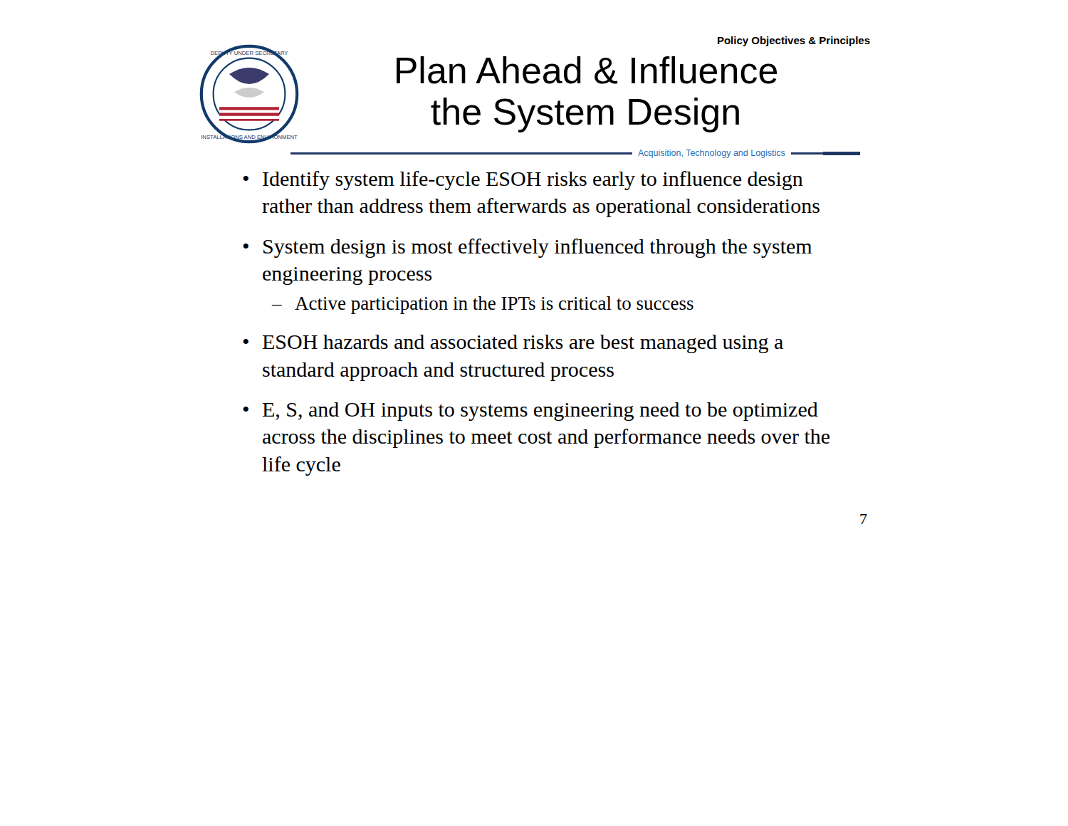Policy Objectives & Principles
Plan Ahead & Influence
the System Design
Acquisition, Technology and Logistics
Identify system life-cycle ESOH risks early to influence design rather than address them afterwards as operational considerations
System design is most effectively influenced through the system engineering process
Active participation in the IPTs is critical to success
ESOH hazards and associated risks are best managed using a standard approach and structured process
E, S, and OH inputs to systems engineering need to be optimized across the disciplines to meet cost and performance needs over the life cycle
7